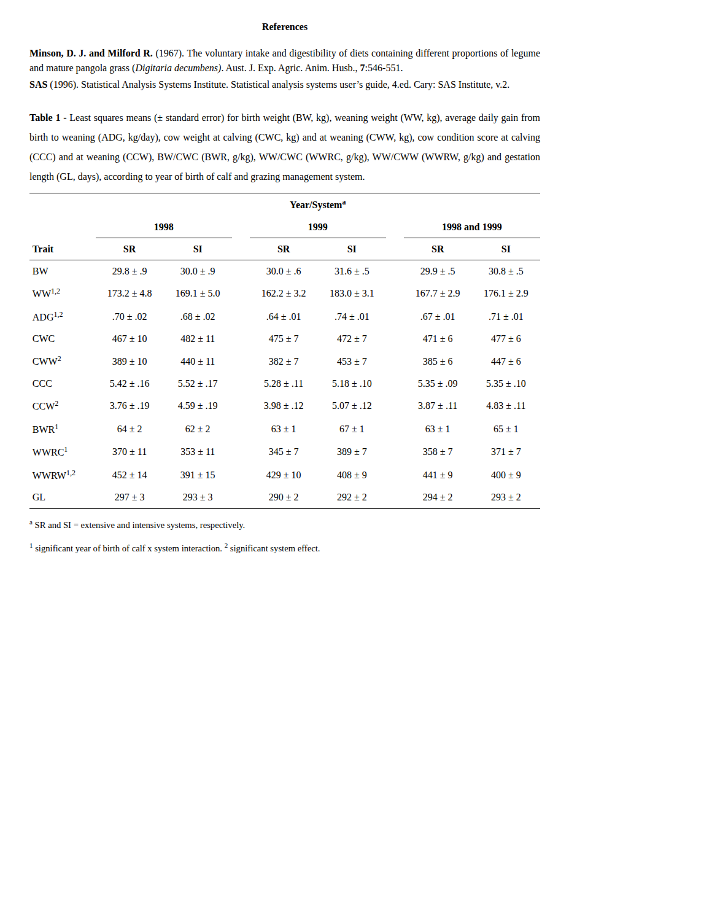References
Minson, D. J. and Milford R. (1967). The voluntary intake and digestibility of diets containing different proportions of legume and mature pangola grass (Digitaria decumbens). Aust. J. Exp. Agric. Anim. Husb., 7:546-551.
SAS (1996). Statistical Analysis Systems Institute. Statistical analysis systems user’s guide, 4.ed. Cary: SAS Institute, v.2.
Table 1 - Least squares means (± standard error) for birth weight (BW, kg), weaning weight (WW, kg), average daily gain from birth to weaning (ADG, kg/day), cow weight at calving (CWC, kg) and at weaning (CWW, kg), cow condition score at calving (CCC) and at weaning (CCW), BW/CWC (BWR, g/kg), WW/CWC (WWRC, g/kg), WW/CWW (WWRW, g/kg) and gestation length (GL, days), according to year of birth of calf and grazing management system.
| | Year/System a |
| --- | --- |
| | 1998 | | 1999 | | 1998 and 1999 |
| Trait | SR | SI | | SR | SI | | SR | SI |
| BW | 29.8 ± .9 | 30.0 ± .9 | | 30.0 ± .6 | 31.6 ± .5 | | 29.9 ± .5 | 30.8 ± .5 |
| WW 1,2 | 173.2 ± 4.8 | 169.1 ± 5.0 | | 162.2 ± 3.2 | 183.0 ± 3.1 | | 167.7 ± 2.9 | 176.1 ± 2.9 |
| ADG 1,2 | .70 ± .02 | .68 ± .02 | | .64 ± .01 | .74 ± .01 | | .67 ± .01 | .71 ± .01 |
| CWC | 467 ± 10 | 482 ± 11 | | 475 ± 7 | 472 ± 7 | | 471 ± 6 | 477 ± 6 |
| CWW 2 | 389 ± 10 | 440 ± 11 | | 382 ± 7 | 453 ± 7 | | 385 ± 6 | 447 ± 6 |
| CCC | 5.42 ± .16 | 5.52 ± .17 | | 5.28 ± .11 | 5.18 ± .10 | | 5.35 ± .09 | 5.35 ± .10 |
| CCW 2 | 3.76 ± .19 | 4.59 ± .19 | | 3.98 ± .12 | 5.07 ± .12 | | 3.87 ± .11 | 4.83 ± .11 |
| BWR 1 | 64 ± 2 | 62 ± 2 | | 63 ± 1 | 67 ± 1 | | 63 ± 1 | 65 ± 1 |
| WWRC 1 | 370 ± 11 | 353 ± 11 | | 345 ± 7 | 389 ± 7 | | 358 ± 7 | 371 ± 7 |
| WWRW 1,2 | 452 ± 14 | 391 ± 15 | | 429 ± 10 | 408 ± 9 | | 441 ± 9 | 400 ± 9 |
| GL | 297 ± 3 | 293 ± 3 | | 290 ± 2 | 292 ± 2 | | 294 ± 2 | 293 ± 2 |
a SR and SI = extensive and intensive systems, respectively.
1 significant year of birth of calf x system interaction. 2 significant system effect.